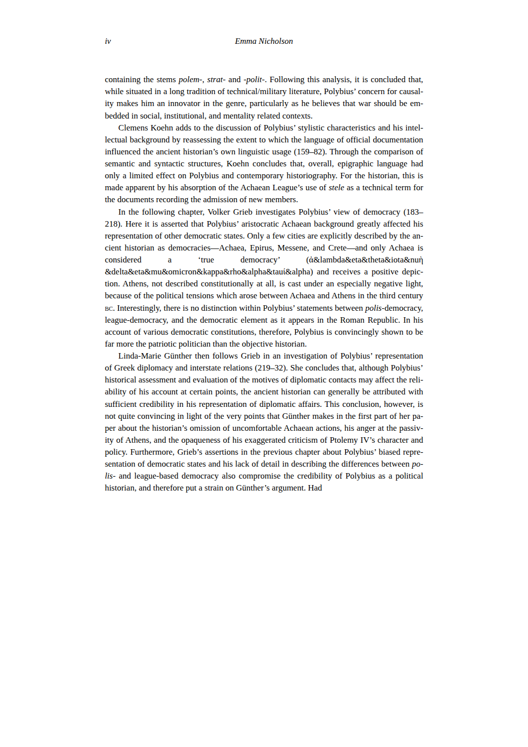iv
Emma Nicholson
containing the stems polem-, strat- and -polit-. Following this analysis, it is concluded that, while situated in a long tradition of technical/military literature, Polybius’ concern for causality makes him an innovator in the genre, particularly as he believes that war should be embedded in social, institutional, and mentality related contexts.
Clemens Koehn adds to the discussion of Polybius’ stylistic characteristics and his intellectual background by reassessing the extent to which the language of official documentation influenced the ancient historian’s own linguistic usage (159–82). Through the comparison of semantic and syntactic structures, Koehn concludes that, overall, epigraphic language had only a limited effect on Polybius and contemporary historiography. For the historian, this is made apparent by his absorption of the Achaean League’s use of stele as a technical term for the documents recording the admission of new members.
In the following chapter, Volker Grieb investigates Polybius’ view of democracy (183–218). Here it is asserted that Polybius’ aristocratic Achaean background greatly affected his representation of other democratic states. Only a few cities are explicitly described by the ancient historian as democracies—Achaea, Epirus, Messene, and Crete—and only Achaea is considered a ‘true democracy’ (ἀ&lambda&eta&theta&iota&nuὴ &delta&eta&mu&omicron&kappa&rho&alpha&tauί&alpha) and receives a positive depiction. Athens, not described constitutionally at all, is cast under an especially negative light, because of the political tensions which arose between Achaea and Athens in the third century bc. Interestingly, there is no distinction within Polybius’ statements between polis-democracy, league-democracy, and the democratic element as it appears in the Roman Republic. In his account of various democratic constitutions, therefore, Polybius is convincingly shown to be far more the patriotic politician than the objective historian.
Linda-Marie Günther then follows Grieb in an investigation of Polybius’ representation of Greek diplomacy and interstate relations (219–32). She concludes that, although Polybius’ historical assessment and evaluation of the motives of diplomatic contacts may affect the reliability of his account at certain points, the ancient historian can generally be attributed with sufficient credibility in his representation of diplomatic affairs. This conclusion, however, is not quite convincing in light of the very points that Günther makes in the first part of her paper about the historian’s omission of uncomfortable Achaean actions, his anger at the passivity of Athens, and the opaqueness of his exaggerated criticism of Ptolemy IV’s character and policy. Furthermore, Grieb’s assertions in the previous chapter about Polybius’ biased representation of democratic states and his lack of detail in describing the differences between polis- and league-based democracy also compromise the credibility of Polybius as a political historian, and therefore put a strain on Günther’s argument. Had